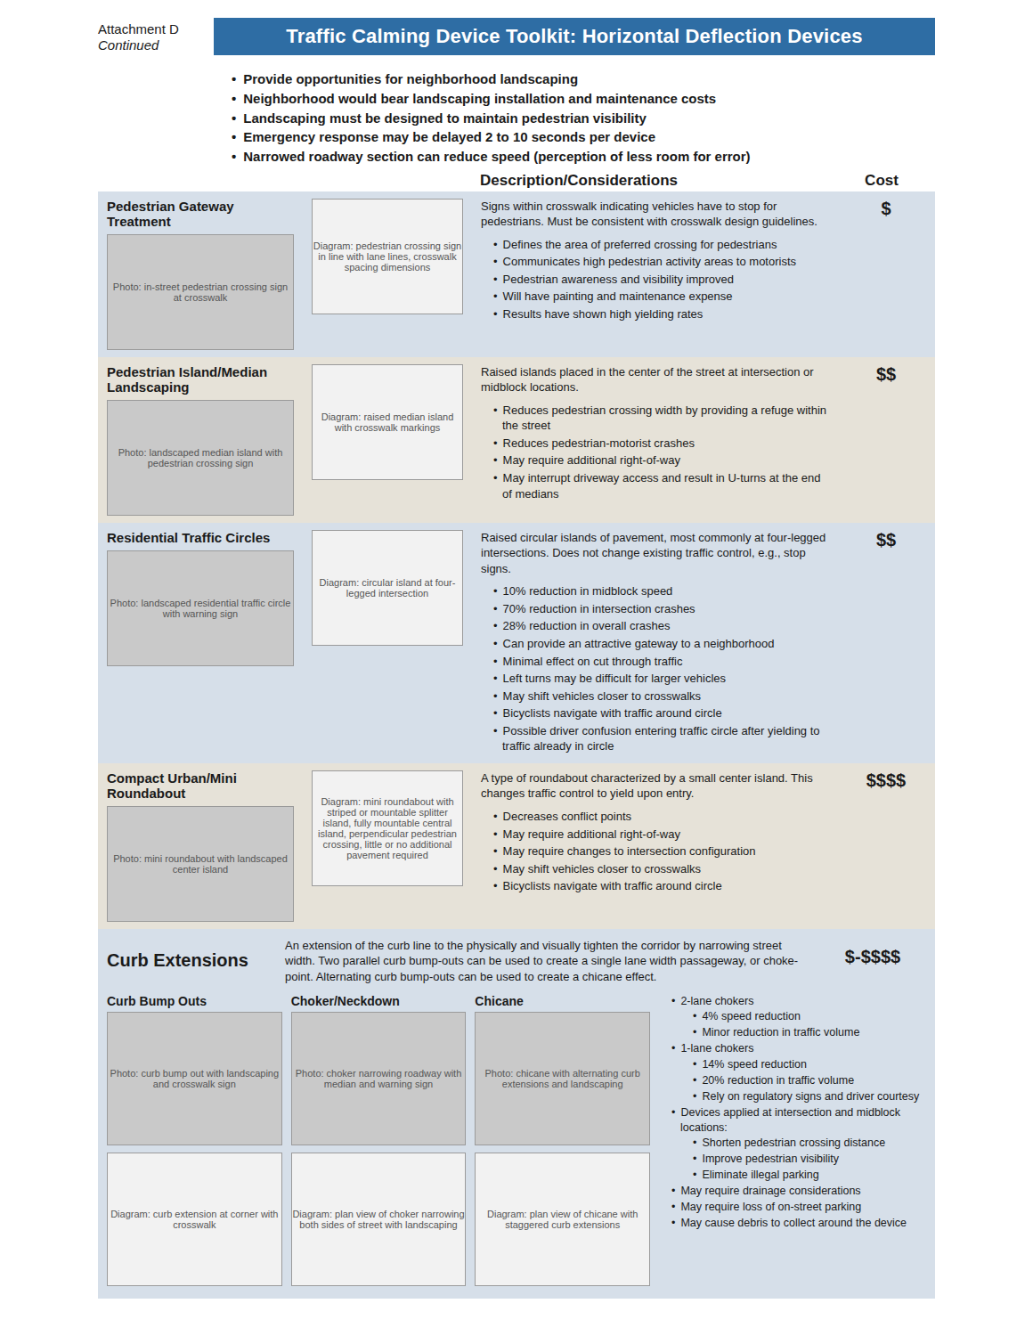Attachment D
Continued
Traffic Calming Device Toolkit: Horizontal Deflection Devices
Provide opportunities for neighborhood landscaping
Neighborhood would bear landscaping installation and maintenance costs
Landscaping must be designed to maintain pedestrian visibility
Emergency response may be delayed 2 to 10 seconds per device
Narrowed roadway section can reduce speed (perception of less room for error)
Description/Considerations
Cost
| Pedestrian Gateway Treatment Photo: in-street pedestrian crossing sign at crosswalk | Diagram: pedestrian crossing sign in line with lane lines, crosswalk spacing dimensions | Signs within crosswalk indicating vehicles have to stop for pedestrians. Must be consistent with crosswalk design guidelines. Defines the area of preferred crossing for pedestrians Communicates high pedestrian activity areas to motorists Pedestrian awareness and visibility improved Will have painting and maintenance expense Results have shown high yielding rates | $ |
| Pedestrian Island/Median Landscaping Photo: landscaped median island with pedestrian crossing sign | Diagram: raised median island with crosswalk markings | Raised islands placed in the center of the street at intersection or midblock locations. Reduces pedestrian crossing width by providing a refuge within the street Reduces pedestrian-motorist crashes May require additional right-of-way May interrupt driveway access and result in U-turns at the end of medians | $$ |
| Residential Traffic Circles Photo: landscaped residential traffic circle with warning sign | Diagram: circular island at four-legged intersection | Raised circular islands of pavement, most commonly at four-legged intersections. Does not change existing traffic control, e.g., stop signs. 10% reduction in midblock speed 70% reduction in intersection crashes 28% reduction in overall crashes Can provide an attractive gateway to a neighborhood Minimal effect on cut through traffic Left turns may be difficult for larger vehicles May shift vehicles closer to crosswalks Bicyclists navigate with traffic around circle Possible driver confusion entering traffic circle after yielding to traffic already in circle | $$ |
| Compact Urban/Mini Roundabout Photo: mini roundabout with landscaped center island | Diagram: mini roundabout with striped or mountable splitter island, fully mountable central island, perpendicular pedestrian crossing, little or no additional pavement required | A type of roundabout characterized by a small center island. This changes traffic control to yield upon entry. Decreases conflict points May require additional right-of-way May require changes to intersection configuration May shift vehicles closer to crosswalks Bicyclists navigate with traffic around circle | $$$$ |
Curb Extensions
An extension of the curb line to the physically and visually tighten the corridor by narrowing street width. Two parallel curb bump-outs can be used to create a single lane width passageway, or choke-point. Alternating curb bump-outs can be used to create a chicane effect.
$-$$$$
Curb Bump Outs
Photo: curb bump out with landscaping and crosswalk sign
Diagram: curb extension at corner with crosswalk
Choker/Neckdown
Photo: choker narrowing roadway with median and warning sign
Diagram: plan view of choker narrowing both sides of street with landscaping
Chicane
Photo: chicane with alternating curb extensions and landscaping
Diagram: plan view of chicane with staggered curb extensions
2-lane chokers
4% speed reduction
Minor reduction in traffic volume
1-lane chokers
14% speed reduction
20% reduction in traffic volume
Rely on regulatory signs and driver courtesy
Devices applied at intersection and midblock locations:
Shorten pedestrian crossing distance
Improve pedestrian visibility
Eliminate illegal parking
May require drainage considerations
May require loss of on-street parking
May cause debris to collect around the device